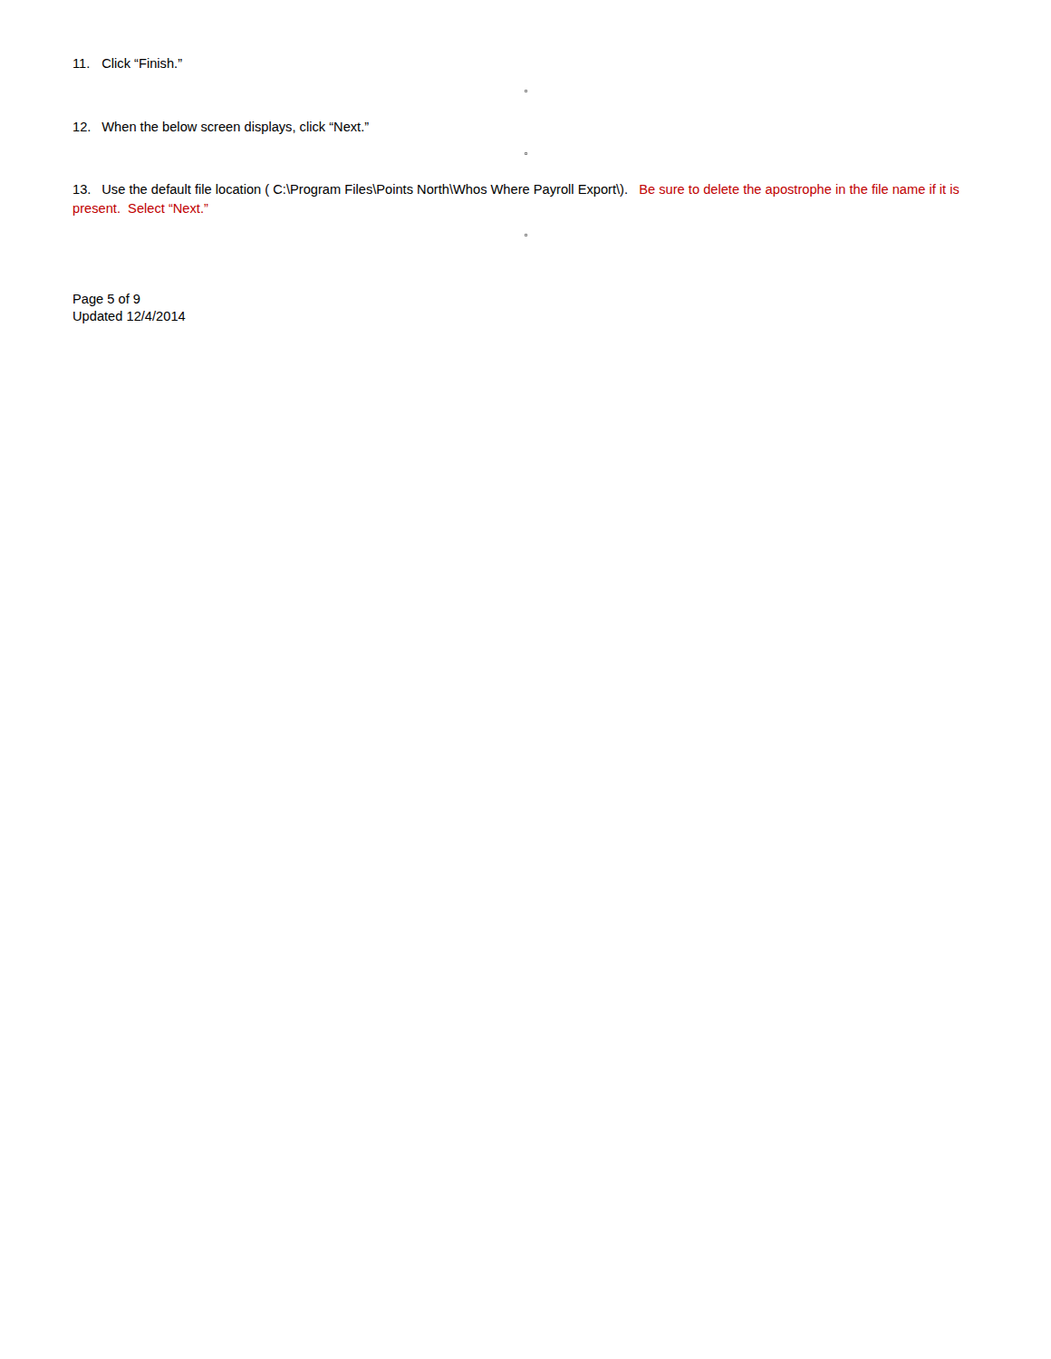11. Click “Finish.”
12. When the below screen displays, click “Next.”
13. Use the default file location ( C:\Program Files\Points North\Whos Where Payroll Export\). Be sure to delete the apostrophe in the file name if it is present. Select “Next.”
Page 5 of 9
Updated 12/4/2014